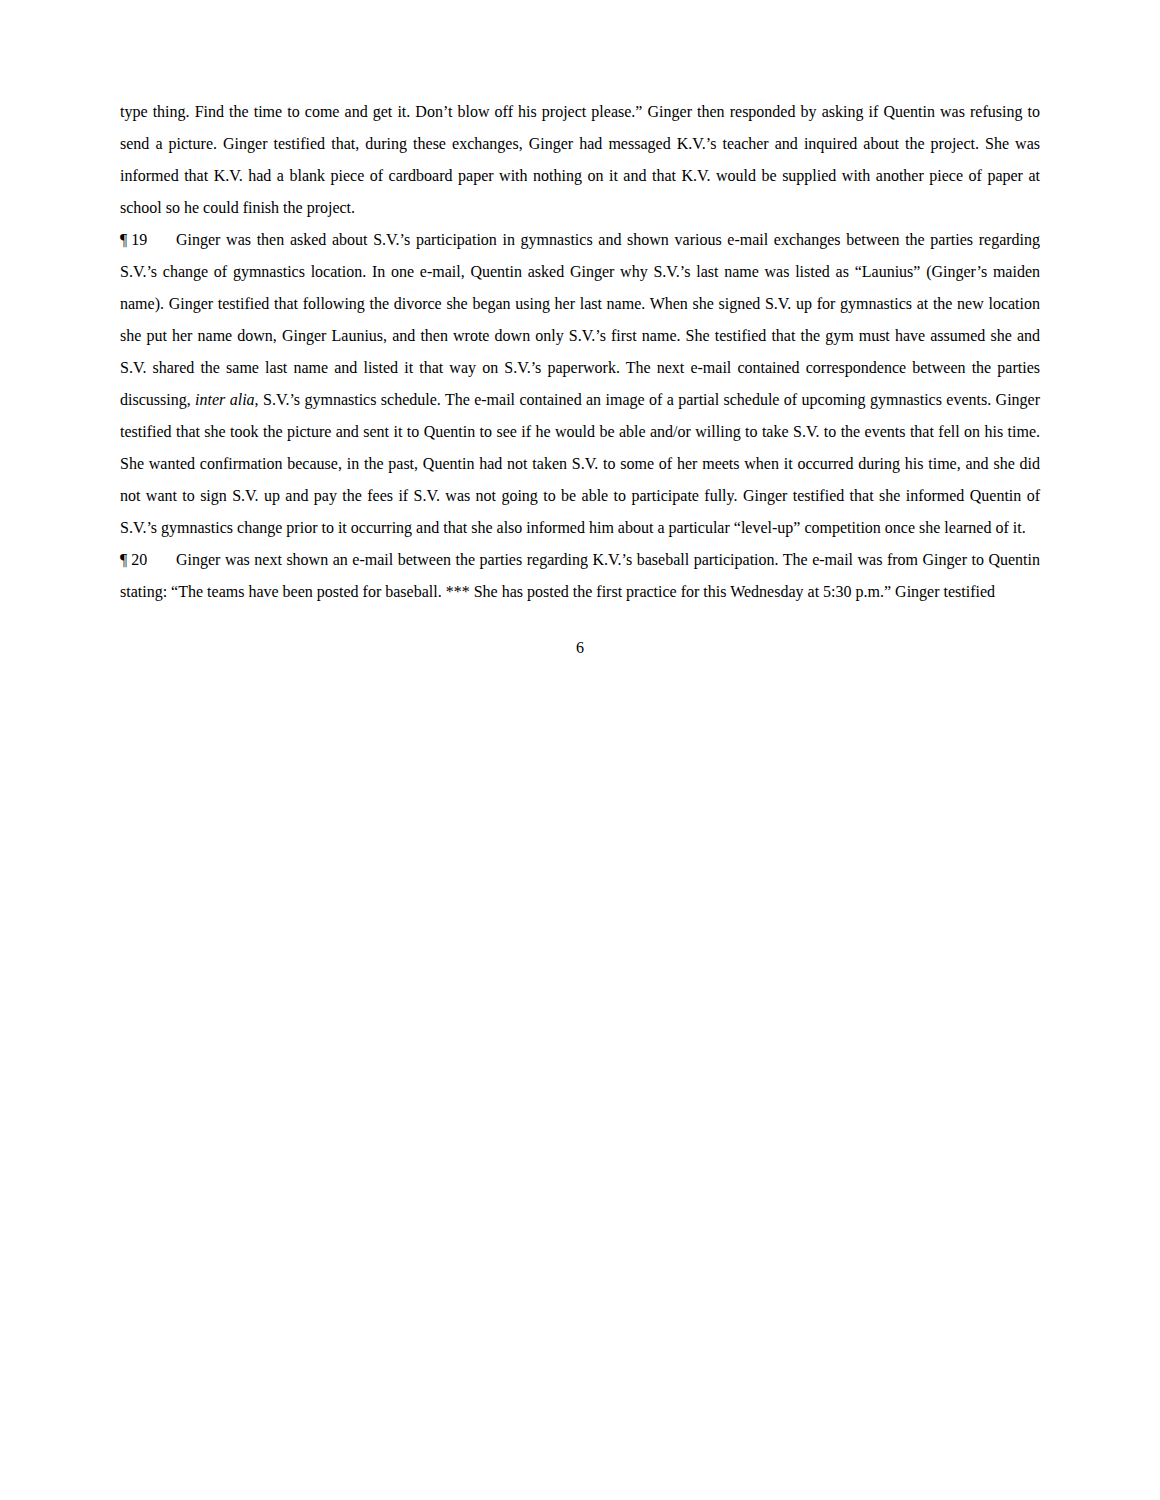type thing. Find the time to come and get it. Don’t blow off his project please.” Ginger then responded by asking if Quentin was refusing to send a picture. Ginger testified that, during these exchanges, Ginger had messaged K.V.’s teacher and inquired about the project. She was informed that K.V. had a blank piece of cardboard paper with nothing on it and that K.V. would be supplied with another piece of paper at school so he could finish the project.
¶ 19 Ginger was then asked about S.V.’s participation in gymnastics and shown various e-mail exchanges between the parties regarding S.V.’s change of gymnastics location. In one e-mail, Quentin asked Ginger why S.V.’s last name was listed as “Launius” (Ginger’s maiden name). Ginger testified that following the divorce she began using her last name. When she signed S.V. up for gymnastics at the new location she put her name down, Ginger Launius, and then wrote down only S.V.’s first name. She testified that the gym must have assumed she and S.V. shared the same last name and listed it that way on S.V.’s paperwork. The next e-mail contained correspondence between the parties discussing, inter alia, S.V.’s gymnastics schedule. The e-mail contained an image of a partial schedule of upcoming gymnastics events. Ginger testified that she took the picture and sent it to Quentin to see if he would be able and/or willing to take S.V. to the events that fell on his time. She wanted confirmation because, in the past, Quentin had not taken S.V. to some of her meets when it occurred during his time, and she did not want to sign S.V. up and pay the fees if S.V. was not going to be able to participate fully. Ginger testified that she informed Quentin of S.V.’s gymnastics change prior to it occurring and that she also informed him about a particular “level-up” competition once she learned of it.
¶ 20 Ginger was next shown an e-mail between the parties regarding K.V.’s baseball participation. The e-mail was from Ginger to Quentin stating: “The teams have been posted for baseball. *** She has posted the first practice for this Wednesday at 5:30 p.m.” Ginger testified
6